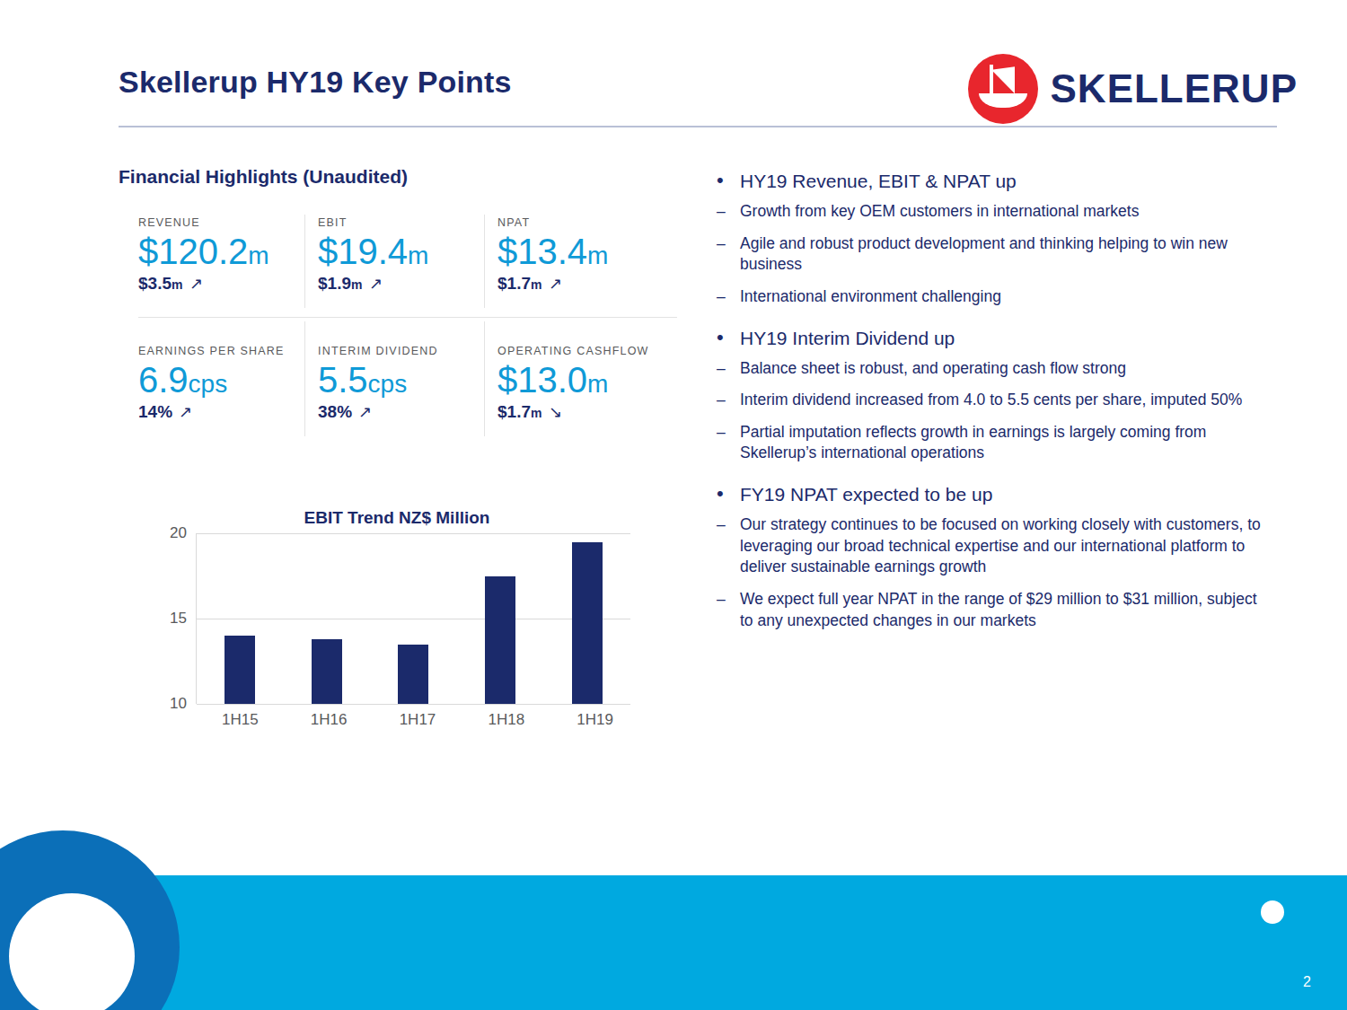Skellerup HY19 Key Points
SKELLERUP
Financial Highlights (Unaudited)
Revenue
$120.2m
$3.5m ↗
EBIT
$19.4m
$1.9m ↗
NPAT
$13.4m
$1.7m ↗
Earnings per share
6.9cps
14% ↗
Interim dividend
5.5cps
38% ↗
Operating cashflow
$13.0m
$1.7m ↘
EBIT Trend NZ$ Million
20 15 10
1H151H161H171H181H19
HY19 Revenue, EBIT & NPAT up
Growth from key OEM customers in international markets
Agile and robust product development and thinking helping to win new business
International environment challenging
HY19 Interim Dividend up
Balance sheet is robust, and operating cash flow strong
Interim dividend increased from 4.0 to 5.5 cents per share, imputed 50%
Partial imputation reflects growth in earnings is largely coming from Skellerup’s international operations
FY19 NPAT expected to be up
Our strategy continues to be focused on working closely with customers, to leveraging our broad technical expertise and our international platform to deliver sustainable earnings growth
We expect full year NPAT in the range of $29 million to $31 million, subject to any unexpected changes in our markets
2